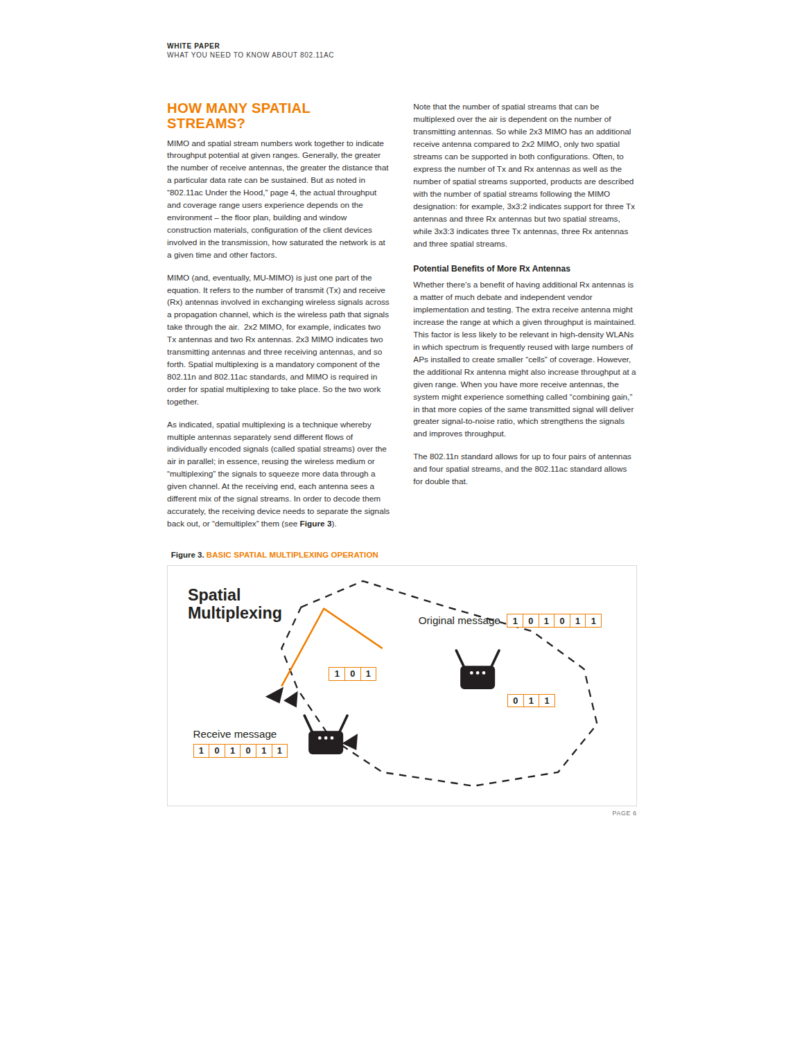WHITE PAPER
WHAT YOU NEED TO KNOW ABOUT 802.11AC
How many spatial streams?
MIMO and spatial stream numbers work together to indicate throughput potential at given ranges. Generally, the greater the number of receive antennas, the greater the distance that a particular data rate can be sustained. But as noted in “802.11ac Under the Hood,” page 4, the actual throughput and coverage range users experience depends on the environment – the floor plan, building and window construction materials, configuration of the client devices involved in the transmission, how saturated the network is at a given time and other factors.
MIMO (and, eventually, MU-MIMO) is just one part of the equation. It refers to the number of transmit (Tx) and receive (Rx) antennas involved in exchanging wireless signals across a propagation channel, which is the wireless path that signals take through the air. 2x2 MIMO, for example, indicates two Tx antennas and two Rx antennas. 2x3 MIMO indicates two transmitting antennas and three receiving antennas, and so forth. Spatial multiplexing is a mandatory component of the 802.11n and 802.11ac standards, and MIMO is required in order for spatial multiplexing to take place. So the two work together.
As indicated, spatial multiplexing is a technique whereby multiple antennas separately send different flows of individually encoded signals (called spatial streams) over the air in parallel; in essence, reusing the wireless medium or “multiplexing” the signals to squeeze more data through a given channel. At the receiving end, each antenna sees a different mix of the signal streams. In order to decode them accurately, the receiving device needs to separate the signals back out, or “demultiplex” them (see Figure 3).
Note that the number of spatial streams that can be multiplexed over the air is dependent on the number of transmitting antennas. So while 2x3 MIMO has an additional receive antenna compared to 2x2 MIMO, only two spatial streams can be supported in both configurations. Often, to express the number of Tx and Rx antennas as well as the number of spatial streams supported, products are described with the number of spatial streams following the MIMO designation: for example, 3x3:2 indicates support for three Tx antennas and three Rx antennas but two spatial streams, while 3x3:3 indicates three Tx antennas, three Rx antennas and three spatial streams.
Potential Benefits of More Rx Antennas
Whether there’s a benefit of having additional Rx antennas is a matter of much debate and independent vendor implementation and testing. The extra receive antenna might increase the range at which a given throughput is maintained. This factor is less likely to be relevant in high-density WLANs in which spectrum is frequently reused with large numbers of APs installed to create smaller “cells” of coverage. However, the additional Rx antenna might also increase throughput at a given range. When you have more receive antennas, the system might experience something called “combining gain,” in that more copies of the same transmitted signal will deliver greater signal-to-noise ratio, which strengthens the signals and improves throughput.
The 802.11n standard allows for up to four pairs of antennas and four spatial streams, and the 802.11ac standard allows for double that.
Figure 3. BASIC SPATIAL MULTIPLEXING OPERATION
Spatial
Multiplexing
Original message 101011
101
011
Receive message
101011
PAGE 6